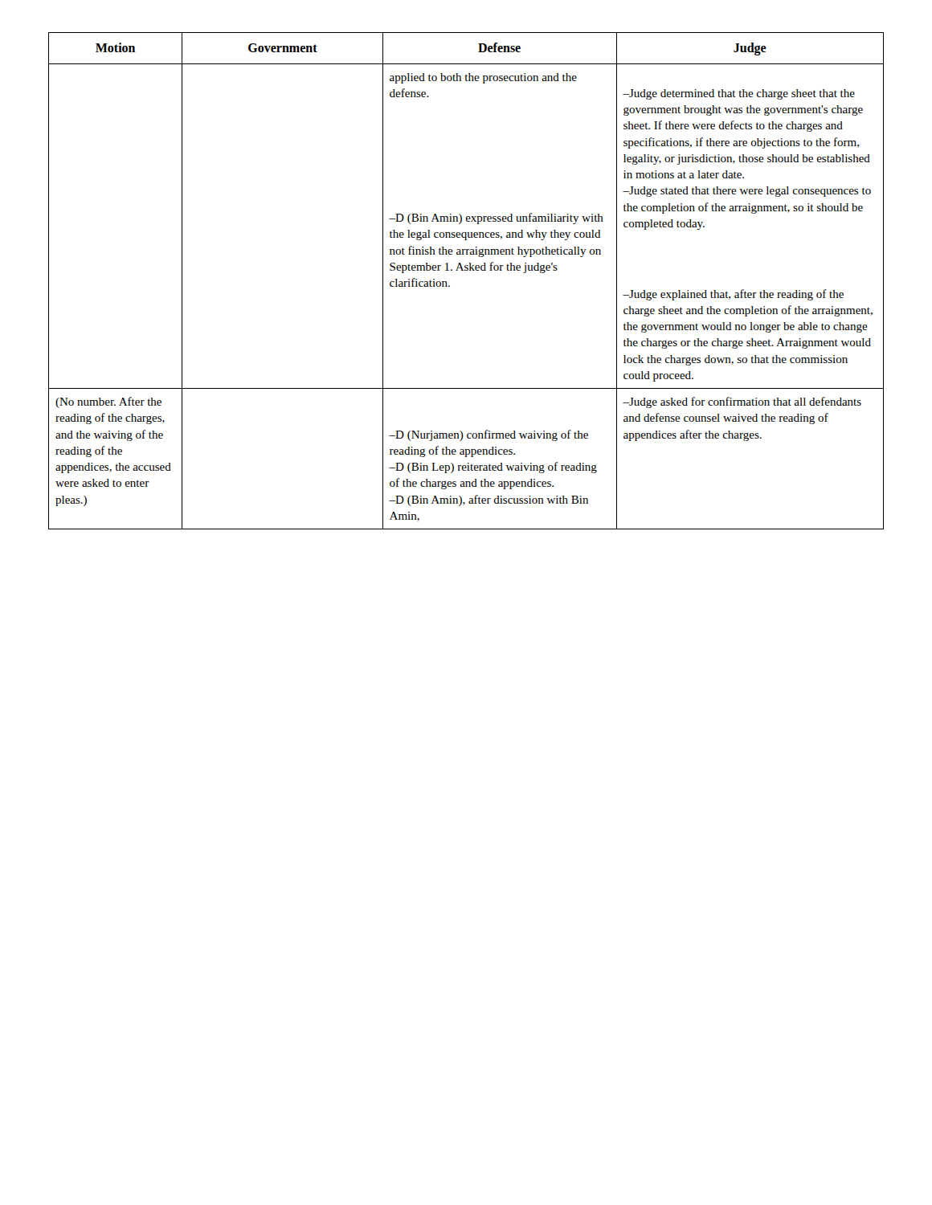| Motion | Government | Defense | Judge |
| --- | --- | --- | --- |
| | | applied to both the prosecution and the defense. –D (Bin Amin) expressed unfamiliarity with the legal consequences, and why they could not finish the arraignment hypothetically on September 1. Asked for the judge's clarification. | –Judge determined that the charge sheet that the government brought was the government's charge sheet. If there were defects to the charges and specifications, if there are objections to the form, legality, or jurisdiction, those should be established in motions at a later date. –Judge stated that there were legal consequences to the completion of the arraignment, so it should be completed today. –Judge explained that, after the reading of the charge sheet and the completion of the arraignment, the government would no longer be able to change the charges or the charge sheet. Arraignment would lock the charges down, so that the commission could proceed. |
| (No number. After the reading of the charges, and the waiving of the reading of the appendices, the accused were asked to enter pleas.) | | –D (Nurjamen) confirmed waiving of the reading of the appendices. –D (Bin Lep) reiterated waiving of reading of the charges and the appendices. –D (Bin Amin), after discussion with Bin Amin, | –Judge asked for confirmation that all defendants and defense counsel waived the reading of appendices after the charges. |